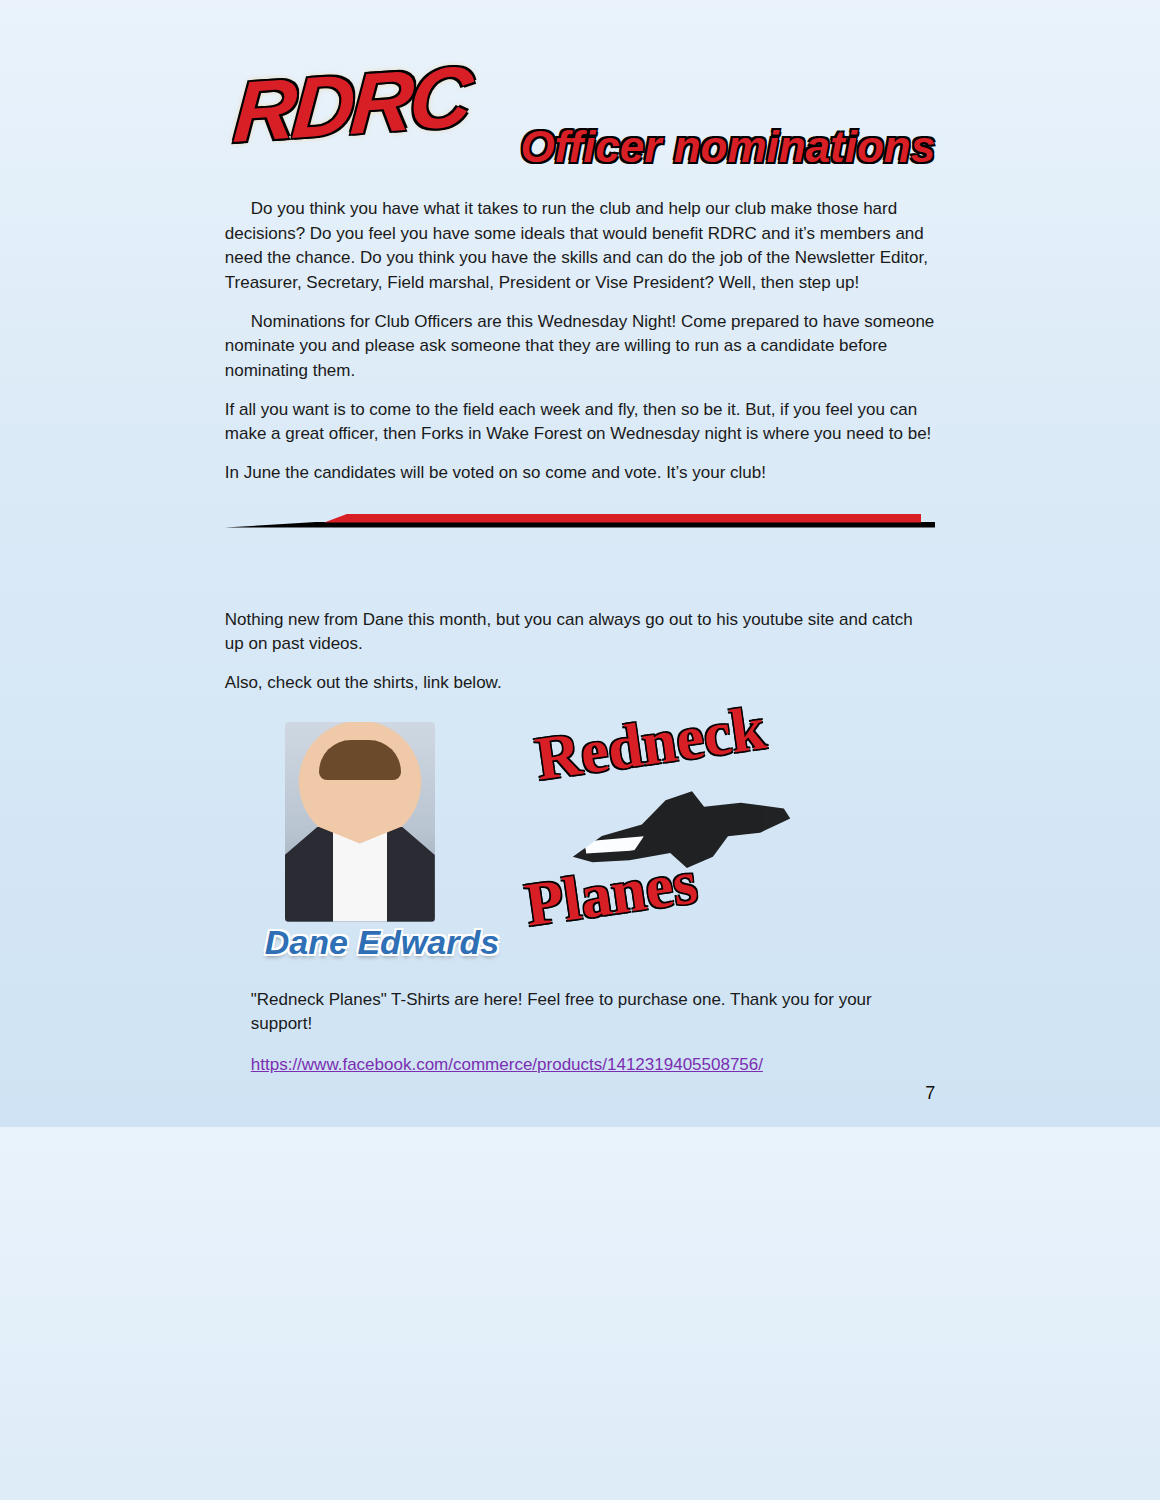RDRC
Officer nominations
Do you think you have what it takes to run the club and help our club make those hard decisions? Do you feel you have some ideals that would benefit RDRC and it’s members and need the chance. Do you think you have the skills and can do the job of the Newsletter Editor, Treasurer, Secretary, Field marshal, President or Vise President? Well, then step up!
Nominations for Club Officers are this Wednesday Night! Come prepared to have someone nominate you and please ask someone that they are willing to run as a candidate before nominating them.
If all you want is to come to the field each week and fly, then so be it. But, if you feel you can make a great officer, then Forks in Wake Forest on Wednesday night is where you need to be!
In June the candidates will be voted on so come and vote. It’s your club!
Nothing new from Dane this month, but you can always go out to his youtube site and catch up on past videos.
Also, check out the shirts, link below.
Dane Edwards
Redneck
Planes
"Redneck Planes" T-Shirts are here! Feel free to purchase one. Thank you for your support!
https://www.facebook.com/commerce/products/1412319405508756/
7